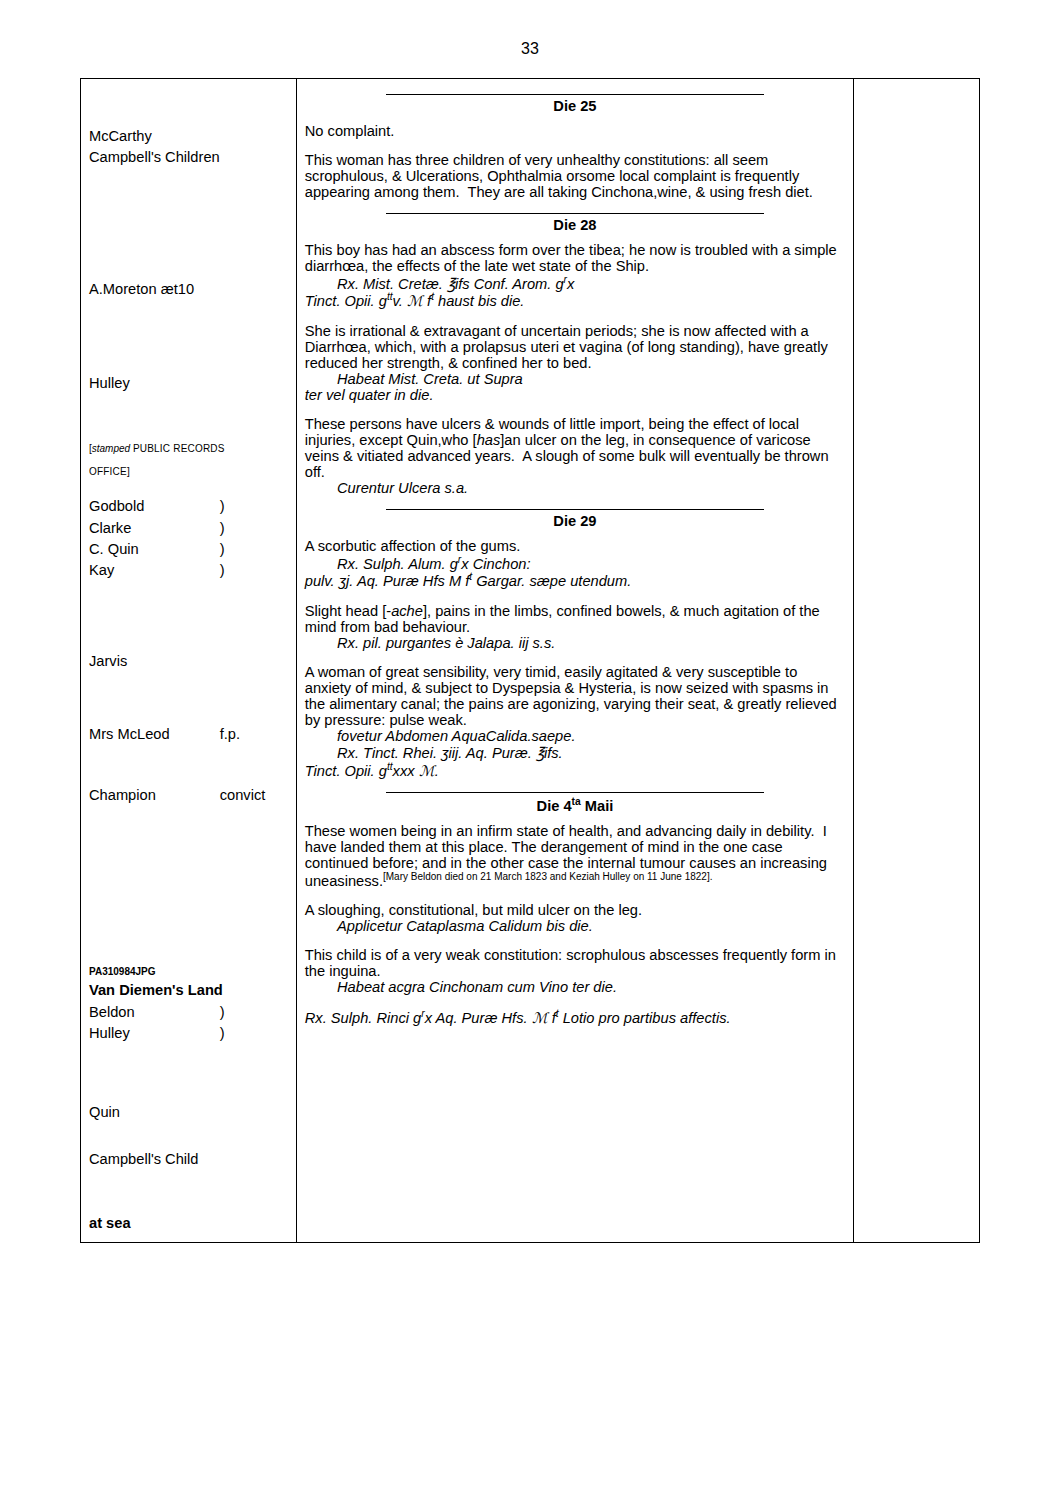33
| / McCarthy / / / Campbell's Children / / / A.Moreton æt10 / / / Hulley / / / [ stamped PUBLIC RECORDS OFFICE ] / / Godbold / ) / / Clarke / ) / / C. Quin / ) / / Kay / ) / / Jarvis / / / Mrs McLeod / f.p. / / Champion / convict / / PA310984JPG / / Van Diemen's Land / / Beldon / ) / / Hulley / ) / / Quin / / / Campbell's Child / / / at sea / / | Die 25 No complaint. This woman has three children of very unhealthy constitutions: all seem scrophulous, & Ulcerations, Ophthalmia orsome local complaint is frequently appearing among them. They are all taking Cinchona,wine, & using fresh diet. Die 28 This boy has had an abscess form over the tibea; he now is troubled with a simple diarrhœa, the effects of the late wet state of the Ship. Rx. Mist. Cretæ. ℥ifs Conf. Arom. g r x Tinct. Opii. g tt v. ℳ f t haust bis die. She is irrational & extravagant of uncertain periods; she is now affected with a Diarrhœa, which, with a prolapsus uteri et vagina (of long standing), have greatly reduced her strength, & confined her to bed. Habeat Mist. Creta. ut Supra ter vel quater in die. These persons have ulcers & wounds of little import, being the effect of local injuries, except Quin,who [ has ]an ulcer on the leg, in consequence of varicose veins & vitiated advanced years. A slough of some bulk will eventually be thrown off. Curentur Ulcera s.a. Die 29 A scorbutic affection of the gums. Rx. Sulph. Alum. g r x Cinchon: pulv. ʒj. Aq. Puræ Hfs M f t Gargar. sæpe utendum. Slight head [- ache ], pains in the limbs, confined bowels, & much agitation of the mind from bad behaviour. Rx. pil. purgantes è Jalapa. iij s.s. A woman of great sensibility, very timid, easily agitated & very susceptible to anxiety of mind, & subject to Dyspepsia & Hysteria, is now seized with spasms in the alimentary canal; the pains are agonizing, varying their seat, & greatly relieved by pressure: pulse weak. fovetur Abdomen AquaCalida.saepe. Rx. Tinct. Rhei. ʒiij. Aq. Puræ. ℥ifs. Tinct. Opii. g tt xxx ℳ. Die 4 ta Maii These women being in an infirm state of health, and advancing daily in debility. I have landed them at this place. The derangement of mind in the one case continued before; and in the other case the internal tumour causes an increasing uneasiness. [Mary Beldon died on 21 March 1823 and Keziah Hulley on 11 June 1822]. A sloughing, constitutional, but mild ulcer on the leg. Applicetur Cataplasma Calidum bis die. This child is of a very weak constitution: scrophulous abscesses frequently form in the inguina. Habeat acgra Cinchonam cum Vino ter die. Rx. Sulph. Rinci g r x Aq. Puræ Hfs. ℳ f t Lotio pro partibus affectis. | |